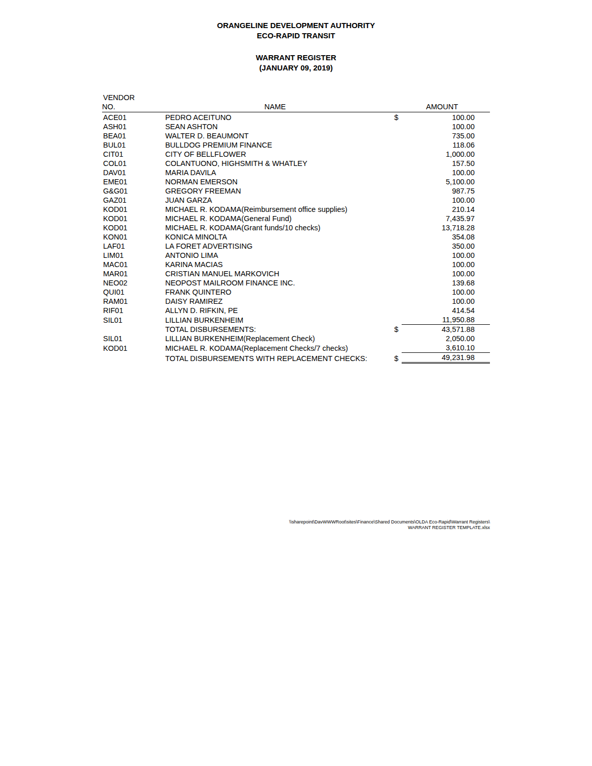ORANGELINE DEVELOPMENT AUTHORITY
ECO-RAPID TRANSIT
WARRANT REGISTER
(JANUARY 09, 2019)
| VENDOR | | |
| --- | --- | --- |
| NO. | NAME | AMOUNT |
| ACE01 | PEDRO ACEITUNO | $ | 100.00 |
| ASH01 | SEAN ASHTON | | 100.00 |
| BEA01 | WALTER D. BEAUMONT | | 735.00 |
| BUL01 | BULLDOG PREMIUM FINANCE | | 118.06 |
| CIT01 | CITY OF BELLFLOWER | | 1,000.00 |
| COL01 | COLANTUONO, HIGHSMITH & WHATLEY | | 157.50 |
| DAV01 | MARIA DAVILA | | 100.00 |
| EME01 | NORMAN EMERSON | | 5,100.00 |
| G&G01 | GREGORY FREEMAN | | 987.75 |
| GAZ01 | JUAN GARZA | | 100.00 |
| KOD01 | MICHAEL R. KODAMA(Reimbursement office supplies) | | 210.14 |
| KOD01 | MICHAEL R. KODAMA(General Fund) | | 7,435.97 |
| KOD01 | MICHAEL R. KODAMA(Grant funds/10 checks) | | 13,718.28 |
| KON01 | KONICA MINOLTA | | 354.08 |
| LAF01 | LA FORET ADVERTISING | | 350.00 |
| LIM01 | ANTONIO LIMA | | 100.00 |
| MAC01 | KARINA MACIAS | | 100.00 |
| MAR01 | CRISTIAN MANUEL MARKOVICH | | 100.00 |
| NEO02 | NEOPOST MAILROOM FINANCE INC. | | 139.68 |
| QUI01 | FRANK QUINTERO | | 100.00 |
| RAM01 | DAISY RAMIREZ | | 100.00 |
| RIF01 | ALLYN D. RIFKIN, PE | | 414.54 |
| SIL01 | LILLIAN BURKENHEIM | | 11,950.88 |
| | TOTAL DISBURSEMENTS: | $ | 43,571.88 |
| SIL01 | LILLIAN BURKENHEIM(Replacement Check) | | 2,050.00 |
| KOD01 | MICHAEL R. KODAMA(Replacement Checks/7 checks) | | 3,610.10 |
| | TOTAL DISBURSEMENTS WITH REPLACEMENT CHECKS: | $ | 49,231.98 |
\\sharepoint\DavWWWRoot\sites\Finance\Shared Documents\OLDA Eco-Rapid\Warrant Registers\
WARRANT REGISTER TEMPLATE.xlsx